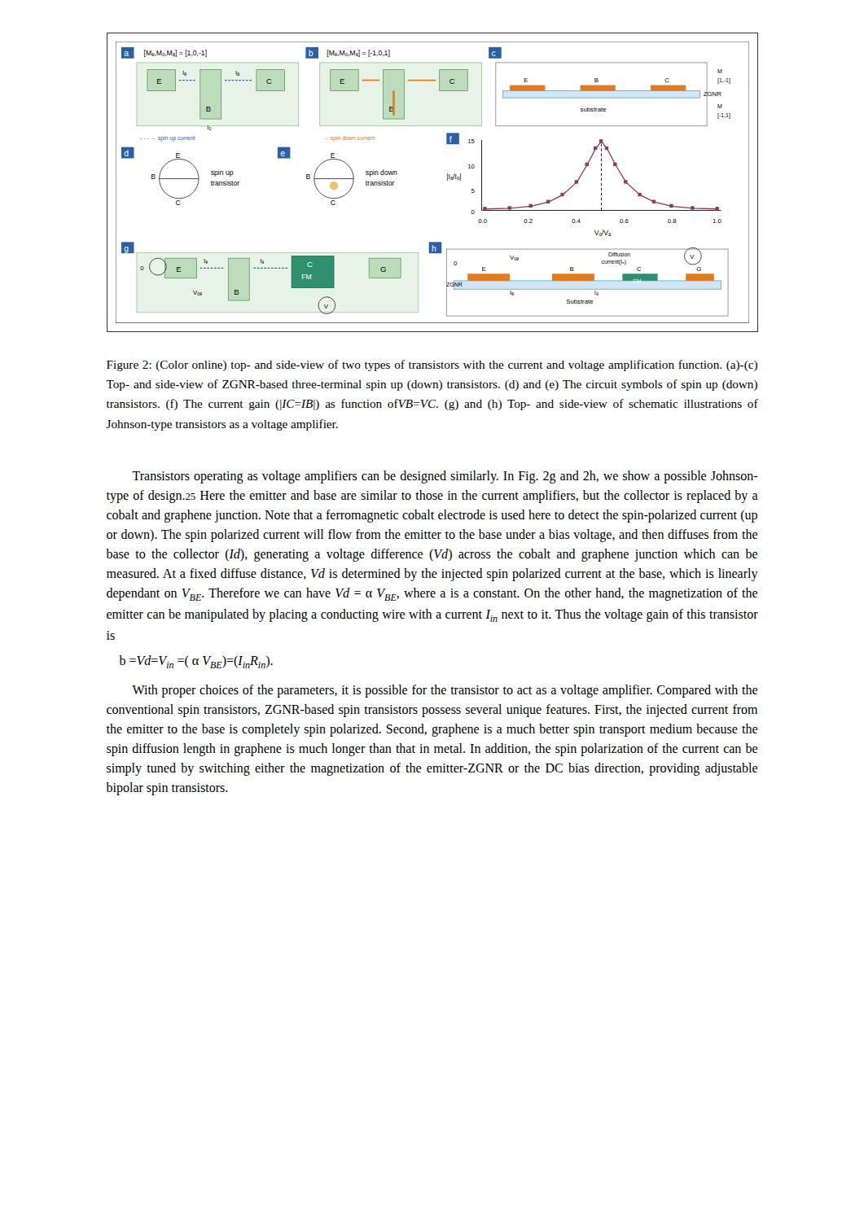a [Mₑ,Mₒ,Mₐ] = [1,0,-1] E B C Iₑ Iₐ Iₒ - - - → spin up current b [Mₑ,Mₒ,Mₐ] = [-1,0,1] E B C → spin down current c E B C ZGNR substrate M [1,-1] M [-1,1] d E B C spin up transistor e E B C spin down transistor f 15 10 5 0 |Iₐ/Iₒ| 0.0 0.2 0.4 0.6 0.8 1.0 Vₒ/Vₐ g E B C FM G Iₑ Iₔ Vₒₑ 0 V h E B C G FM ZGNR Substrate Vₒₑ Diffusion current(Iₔ) Iₑ Iₔ V 0
Figure 2: (Color online) top- and side-view of two types of transistors with the current and voltage amplification function. (a)-(c) Top- and side-view of ZGNR-based three-terminal spin up (down) transistors. (d) and (e) The circuit symbols of spin up (down) transistors. (f) The current gain (|IC=IB|) as function ofVB=VC. (g) and (h) Top- and side-view of schematic illustrations of Johnson-type transistors as a voltage amplifier.
Transistors operating as voltage amplifiers can be designed similarly. In Fig. 2g and 2h, we show a possible Johnson-type of design.25 Here the emitter and base are similar to those in the current amplifiers, but the collector is replaced by a cobalt and graphene junction. Note that a ferromagnetic cobalt electrode is used here to detect the spin-polarized current (up or down). The spin polarized current will flow from the emitter to the base under a bias voltage, and then diffuses from the base to the collector (Id), generating a voltage difference (Vd) across the cobalt and graphene junction which can be measured. At a fixed diffuse distance, Vd is determined by the injected spin polarized current at the base, which is linearly dependant on VBE. Therefore we can have Vd = α VBE, where a is a constant. On the other hand, the magnetization of the emitter can be manipulated by placing a conducting wire with a current Iin next to it. Thus the voltage gain of this transistor is
b =Vd=Vin =( α VBE)=(IinRin).
With proper choices of the parameters, it is possible for the transistor to act as a voltage amplifier. Compared with the conventional spin transistors, ZGNR-based spin transistors possess several unique features. First, the injected current from the emitter to the base is completely spin polarized. Second, graphene is a much better spin transport medium because the spin diffusion length in graphene is much longer than that in metal. In addition, the spin polarization of the current can be simply tuned by switching either the magnetization of the emitter-ZGNR or the DC bias direction, providing adjustable bipolar spin transistors.